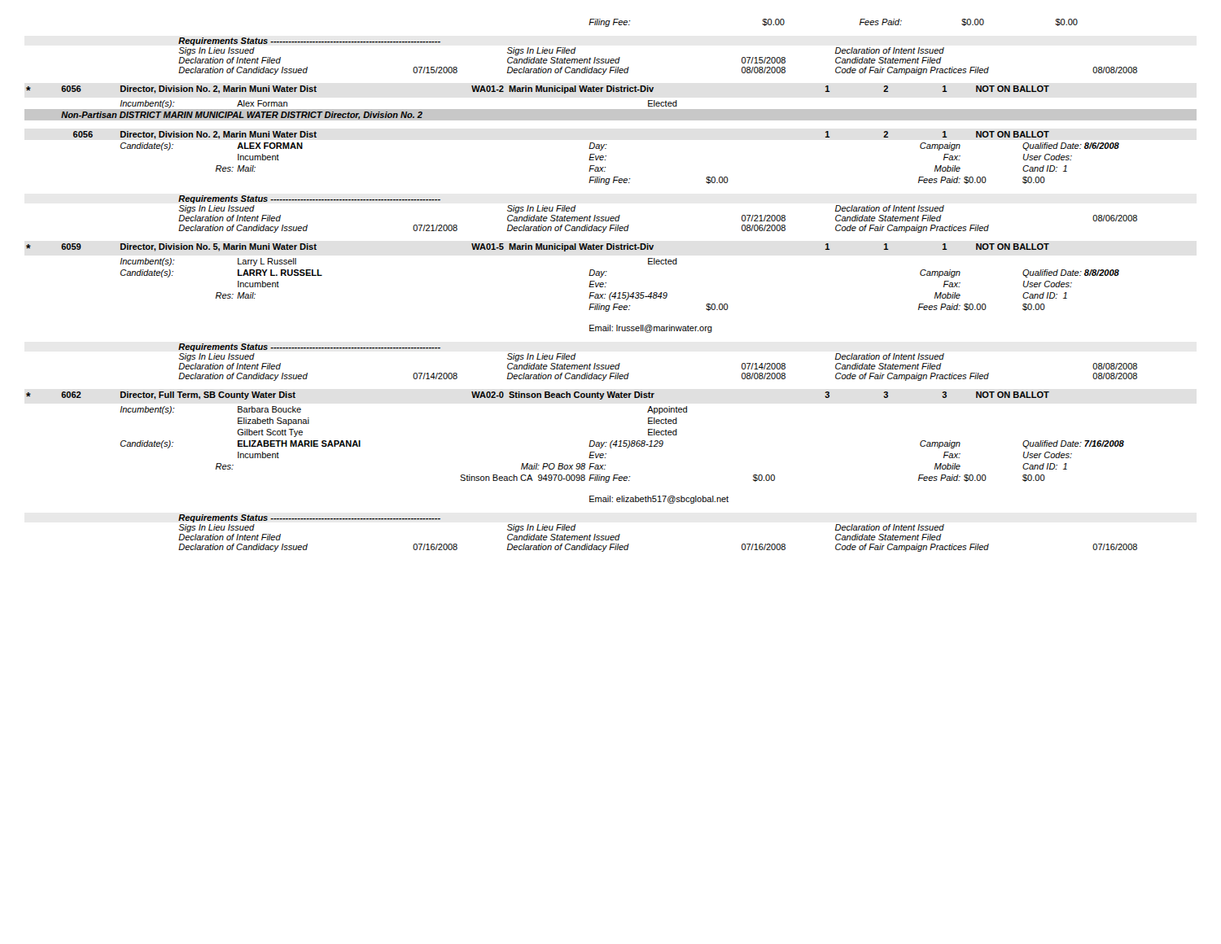| | | | Filing Fee: | $0.00 | Fees Paid: | $0.00 | $0.00 | |
| | Requirements Status --------------------------------------------------------- |
| | Sigs In Lieu Issued | | Sigs In Lieu Filed | | Declaration of Intent Issued | |
| | Declaration of Intent Filed | | Candidate Statement Issued | 07/15/2008 | Candidate Statement Filed | |
| | Declaration of Candidacy Issued | 07/15/2008 | Declaration of Candidacy Filed | 08/08/2008 | Code of Fair Campaign Practices Filed | 08/08/2008 |
| * | 6056 | Director, Division No. 2, Marin Muni Water Dist | WA01-2 Marin Municipal Water District-Div | 1 | 2 | 1 | NOT ON BALLOT |
| | Incumbent(s): | Alex Forman | Elected |
| | Non-Partisan DISTRICT MARIN MUNICIPAL WATER DISTRICT Director, Division No. 2 |
| | 6056 | Director, Division No. 2, Marin Muni Water Dist | | 1 | 2 | 1 | NOT ON BALLOT |
| | Candidate(s): | ALEX FORMAN | Day: | | Campaign | | Qualified Date: 8/6/2008 |
| | | Incumbent | Eve: | | Fax: | | User Codes: |
| | Res: | Mail: | Fax: | | Mobile | | Cand ID: 1 |
| | | | Filing Fee: | $0.00 | Fees Paid: | $0.00 | $0.00 |
| | Requirements Status --------------------------------------------------------- |
| | Sigs In Lieu Issued | | Sigs In Lieu Filed | | Declaration of Intent Issued | |
| | Declaration of Intent Filed | | Candidate Statement Issued | 07/21/2008 | Candidate Statement Filed | 08/06/2008 |
| | Declaration of Candidacy Issued | 07/21/2008 | Declaration of Candidacy Filed | 08/06/2008 | Code of Fair Campaign Practices Filed | |
| * | 6059 | Director, Division No. 5, Marin Muni Water Dist | WA01-5 Marin Municipal Water District-Div | 1 | 1 | 1 | NOT ON BALLOT |
| | Incumbent(s): | Larry L Russell | Elected |
| | Candidate(s): | LARRY L. RUSSELL | Day: | | Campaign | | Qualified Date: 8/8/2008 |
| | | Incumbent | Eve: | | Fax: | | User Codes: |
| | Res: | Mail: | Fax: (415)435-4849 | | Mobile | | Cand ID: 1 |
| | | | Filing Fee: | $0.00 | Fees Paid: | $0.00 | $0.00 |
| | | | Email: lrussell@marinwater.org |
| | Requirements Status --------------------------------------------------------- |
| | Sigs In Lieu Issued | | Sigs In Lieu Filed | | Declaration of Intent Issued | |
| | Declaration of Intent Filed | | Candidate Statement Issued | 07/14/2008 | Candidate Statement Filed | 08/08/2008 |
| | Declaration of Candidacy Issued | 07/14/2008 | Declaration of Candidacy Filed | 08/08/2008 | Code of Fair Campaign Practices Filed | 08/08/2008 |
| * | 6062 | Director, Full Term, SB County Water Dist | WA02-0 Stinson Beach County Water Distr | 3 | 3 | 3 | NOT ON BALLOT |
| | Incumbent(s): | Barbara Boucke | Appointed |
| | | Elizabeth Sapanai | Elected |
| | | Gilbert Scott Tye | Elected |
| | Candidate(s): | ELIZABETH MARIE SAPANAI | Day: (415)868-129 | | Campaign | | Qualified Date: 7/16/2008 |
| | | Incumbent | Eve: | | Fax: | | User Codes: |
| | Res: | Mail: PO Box 98 | Fax: | | Mobile | | Cand ID: 1 |
| | | Stinson Beach CA 94970-0098 | Filing Fee: | $0.00 | Fees Paid: | $0.00 | $0.00 |
| | | | Email: elizabeth517@sbcglobal.net |
| | Requirements Status --------------------------------------------------------- |
| | Sigs In Lieu Issued | | Sigs In Lieu Filed | | Declaration of Intent Issued | |
| | Declaration of Intent Filed | | Candidate Statement Issued | | Candidate Statement Filed | |
| | Declaration of Candidacy Issued | 07/16/2008 | Declaration of Candidacy Filed | 07/16/2008 | Code of Fair Campaign Practices Filed | 07/16/2008 |